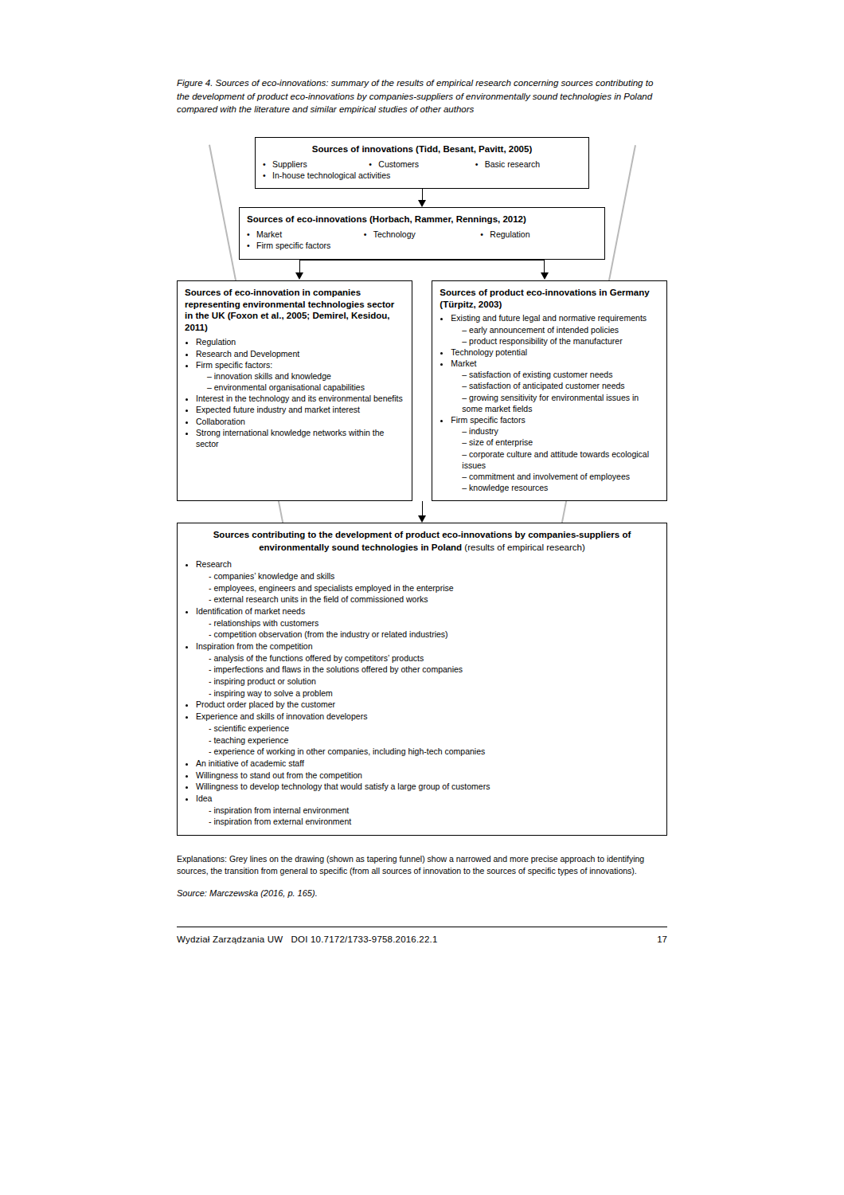Figure 4. Sources of eco-innovations: summary of the results of empirical research concerning sources contributing to the development of product eco-innovations by companies-suppliers of environmentally sound technologies in Poland compared with the literature and similar empirical studies of other authors
Sources of innovations (Tidd, Besant, Pavitt, 2005)
•Suppliers
•Customers
•Basic research
•In-house technological activities
Sources of eco-innovations (Horbach, Rammer, Rennings, 2012)
•Market
•Technology
•Regulation
•Firm specific factors
Sources of eco-innovation in companies representing environmental technologies sector in the UK (Foxon et al., 2005; Demirel, Kesidou, 2011)
Regulation
Research and Development
Firm specific factors:
innovation skills and knowledge
environmental organisational capabilities
Interest in the technology and its environmental benefits
Expected future industry and market interest
Collaboration
Strong international knowledge networks within the sector
Sources of product eco-innovations in Germany (Türpitz, 2003)
Existing and future legal and normative requirements
early announcement of intended policies
product responsibility of the manufacturer
Technology potential
Market
satisfaction of existing customer needs
satisfaction of anticipated customer needs
growing sensitivity for environmental issues in some market fields
Firm specific factors
industry
size of enterprise
corporate culture and attitude towards ecological issues
commitment and involvement of employees
knowledge resources
Sources contributing to the development of product eco-innovations by companies-suppliers of environmentally sound technologies in Poland (results of empirical research)
Research
companies’ knowledge and skills
employees, engineers and specialists employed in the enterprise
external research units in the field of commissioned works
Identification of market needs
relationships with customers
competition observation (from the industry or related industries)
Inspiration from the competition
analysis of the functions offered by competitors’ products
imperfections and flaws in the solutions offered by other companies
inspiring product or solution
inspiring way to solve a problem
Product order placed by the customer
Experience and skills of innovation developers
scientific experience
teaching experience
experience of working in other companies, including high-tech companies
An initiative of academic staff
Willingness to stand out from the competition
Willingness to develop technology that would satisfy a large group of customers
Idea
inspiration from internal environment
inspiration from external environment
Explanations: Grey lines on the drawing (shown as tapering funnel) show a narrowed and more precise approach to identifying sources, the transition from general to specific (from all sources of innovation to the sources of specific types of innovations).
Source: Marczewska (2016, p. 165).
Wydział Zarządzania UW DOI 10.7172/1733-9758.2016.22.1
17